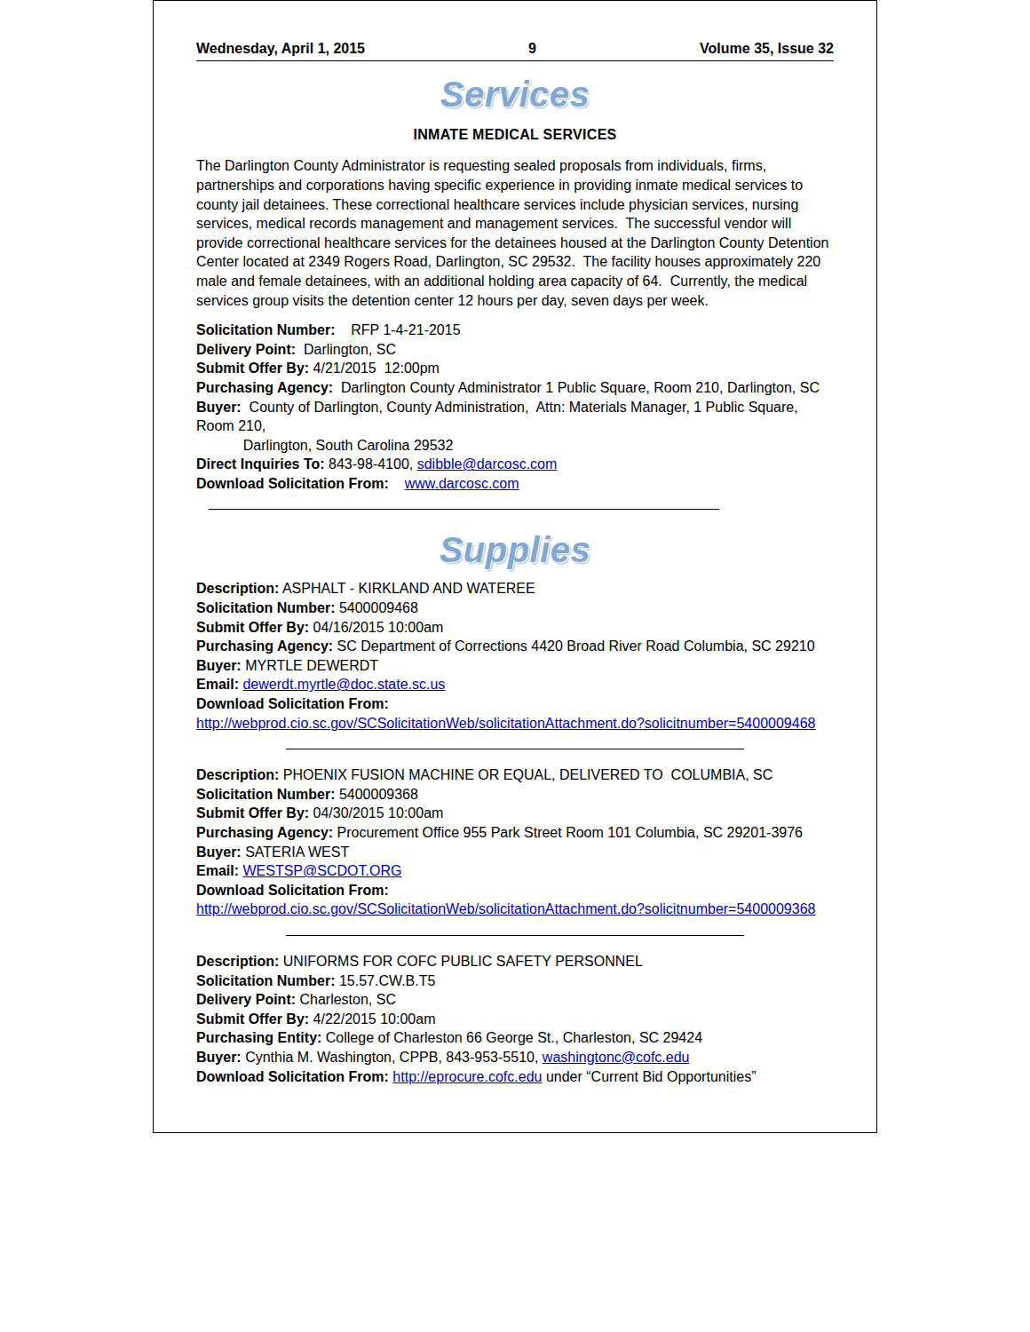Wednesday, April 1, 2015 9 Volume 35, Issue 32
Services
INMATE MEDICAL SERVICES
The Darlington County Administrator is requesting sealed proposals from individuals, firms, partnerships and corporations having specific experience in providing inmate medical services to county jail detainees. These correctional healthcare services include physician services, nursing services, medical records management and management services. The successful vendor will provide correctional healthcare services for the detainees housed at the Darlington County Detention Center located at 2349 Rogers Road, Darlington, SC 29532. The facility houses approximately 220 male and female detainees, with an additional holding area capacity of 64. Currently, the medical services group visits the detention center 12 hours per day, seven days per week.
Solicitation Number: RFP 1-4-21-2015
Delivery Point: Darlington, SC
Submit Offer By: 4/21/2015 12:00pm
Purchasing Agency: Darlington County Administrator 1 Public Square, Room 210, Darlington, SC
Buyer: County of Darlington, County Administration, Attn: Materials Manager, 1 Public Square, Room 210,
Darlington, South Carolina 29532
Direct Inquiries To: 843-98-4100, sdibble@darcosc.com
Download Solicitation From: www.darcosc.com
Supplies
Description: ASPHALT - KIRKLAND AND WATEREE
Solicitation Number: 5400009468
Submit Offer By: 04/16/2015 10:00am
Purchasing Agency: SC Department of Corrections 4420 Broad River Road Columbia, SC 29210
Buyer: MYRTLE DEWERDT
Email: dewerdt.myrtle@doc.state.sc.us
Download Solicitation From:
http://webprod.cio.sc.gov/SCSolicitationWeb/solicitationAttachment.do?solicitnumber=5400009468
Description: PHOENIX FUSION MACHINE OR EQUAL, DELIVERED TO COLUMBIA, SC
Solicitation Number: 5400009368
Submit Offer By: 04/30/2015 10:00am
Purchasing Agency: Procurement Office 955 Park Street Room 101 Columbia, SC 29201-3976
Buyer: SATERIA WEST
Email: WESTSP@SCDOT.ORG
Download Solicitation From:
http://webprod.cio.sc.gov/SCSolicitationWeb/solicitationAttachment.do?solicitnumber=5400009368
Description: UNIFORMS FOR COFC PUBLIC SAFETY PERSONNEL
Solicitation Number: 15.57.CW.B.T5
Delivery Point: Charleston, SC
Submit Offer By: 4/22/2015 10:00am
Purchasing Entity: College of Charleston 66 George St., Charleston, SC 29424
Buyer: Cynthia M. Washington, CPPB, 843-953-5510, washingtonc@cofc.edu
Download Solicitation From: http://eprocure.cofc.edu under “Current Bid Opportunities”